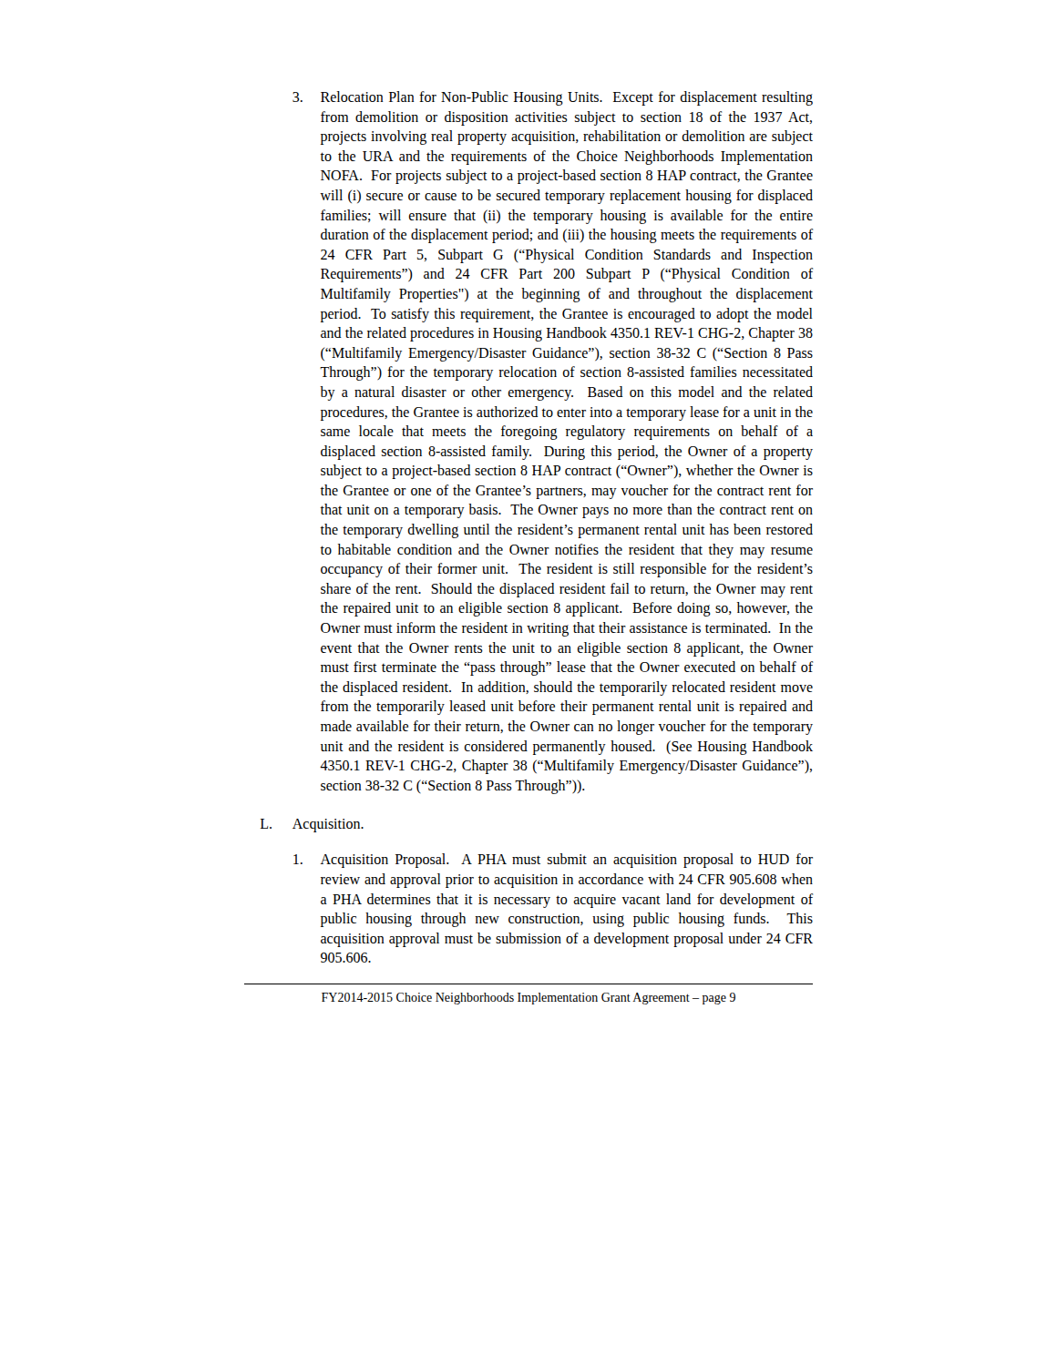3.
Relocation Plan for Non-Public Housing Units. Except for displacement resulting from demolition or disposition activities subject to section 18 of the 1937 Act, projects involving real property acquisition, rehabilitation or demolition are subject to the URA and the requirements of the Choice Neighborhoods Implementation NOFA. For projects subject to a project-based section 8 HAP contract, the Grantee will (i) secure or cause to be secured temporary replacement housing for displaced families; will ensure that (ii) the temporary housing is available for the entire duration of the displacement period; and (iii) the housing meets the requirements of 24 CFR Part 5, Subpart G (“Physical Condition Standards and Inspection Requirements”) and 24 CFR Part 200 Subpart P (“Physical Condition of Multifamily Properties") at the beginning of and throughout the displacement period. To satisfy this requirement, the Grantee is encouraged to adopt the model and the related procedures in Housing Handbook 4350.1 REV-1 CHG-2, Chapter 38 (“Multifamily Emergency/Disaster Guidance”), section 38-32 C (“Section 8 Pass Through”) for the temporary relocation of section 8-assisted families necessitated by a natural disaster or other emergency. Based on this model and the related procedures, the Grantee is authorized to enter into a temporary lease for a unit in the same locale that meets the foregoing regulatory requirements on behalf of a displaced section 8-assisted family. During this period, the Owner of a property subject to a project-based section 8 HAP contract (“Owner”), whether the Owner is the Grantee or one of the Grantee’s partners, may voucher for the contract rent for that unit on a temporary basis. The Owner pays no more than the contract rent on the temporary dwelling until the resident’s permanent rental unit has been restored to habitable condition and the Owner notifies the resident that they may resume occupancy of their former unit. The resident is still responsible for the resident’s share of the rent. Should the displaced resident fail to return, the Owner may rent the repaired unit to an eligible section 8 applicant. Before doing so, however, the Owner must inform the resident in writing that their assistance is terminated. In the event that the Owner rents the unit to an eligible section 8 applicant, the Owner must first terminate the “pass through” lease that the Owner executed on behalf of the displaced resident. In addition, should the temporarily relocated resident move from the temporarily leased unit before their permanent rental unit is repaired and made available for their return, the Owner can no longer voucher for the temporary unit and the resident is considered permanently housed. (See Housing Handbook 4350.1 REV-1 CHG-2, Chapter 38 (“Multifamily Emergency/Disaster Guidance”), section 38-32 C (“Section 8 Pass Through”)).
L.
Acquisition.
1.
Acquisition Proposal. A PHA must submit an acquisition proposal to HUD for review and approval prior to acquisition in accordance with 24 CFR 905.608 when a PHA determines that it is necessary to acquire vacant land for development of public housing through new construction, using public housing funds. This acquisition approval must be submission of a development proposal under 24 CFR 905.606.
FY2014-2015 Choice Neighborhoods Implementation Grant Agreement – page 9